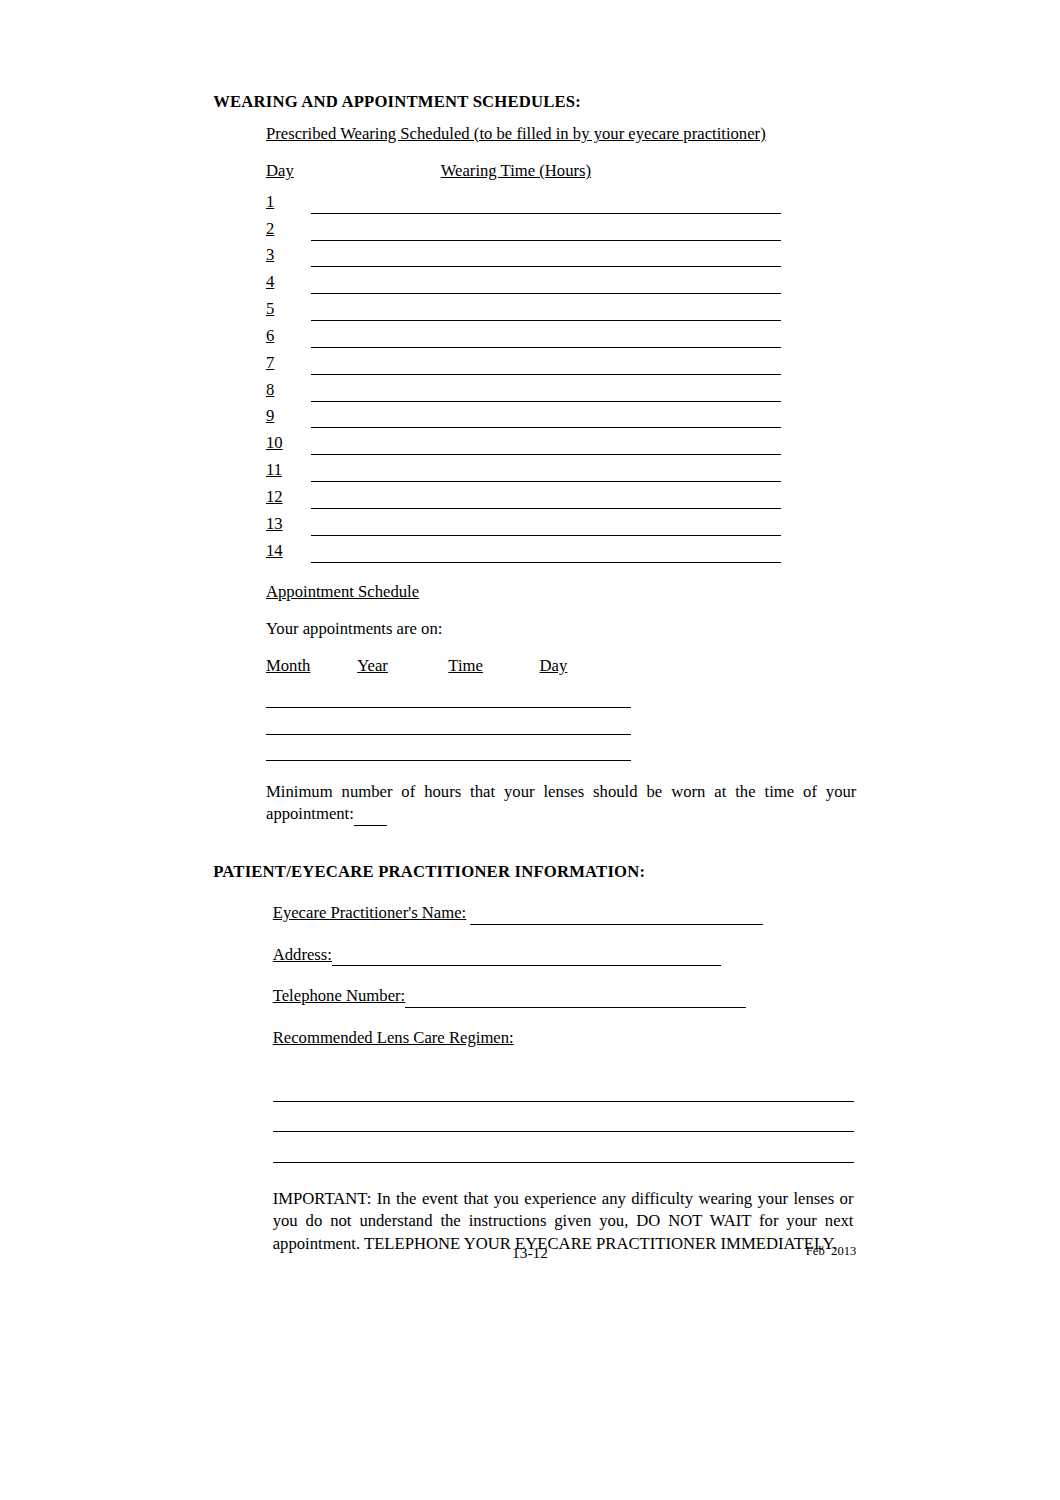WEARING AND APPOINTMENT SCHEDULES:
Prescribed Wearing Scheduled (to be filled in by your eyecare practitioner)
| Day | Wearing Time (Hours) |
| 1 | |
| 2 | |
| 3 | |
| 4 | |
| 5 | |
| 6 | |
| 7 | |
| 8 | |
| 9 | |
| 10 | |
| 11 | |
| 12 | |
| 13 | |
| 14 | |
Appointment Schedule
Your appointments are on:
| Month | Year | Time | Day |
Minimum number of hours that your lenses should be worn at the time of your appointment:
PATIENT/EYECARE PRACTITIONER INFORMATION:
Eyecare Practitioner's Name:
Address:
Telephone Number:
Recommended Lens Care Regimen:
IMPORTANT: In the event that you experience any difficulty wearing your lenses or you do not understand the instructions given you, DO NOT WAIT for your next appointment. TELEPHONE YOUR EYECARE PRACTITIONER IMMEDIATELY.
13-12 Feb 2013